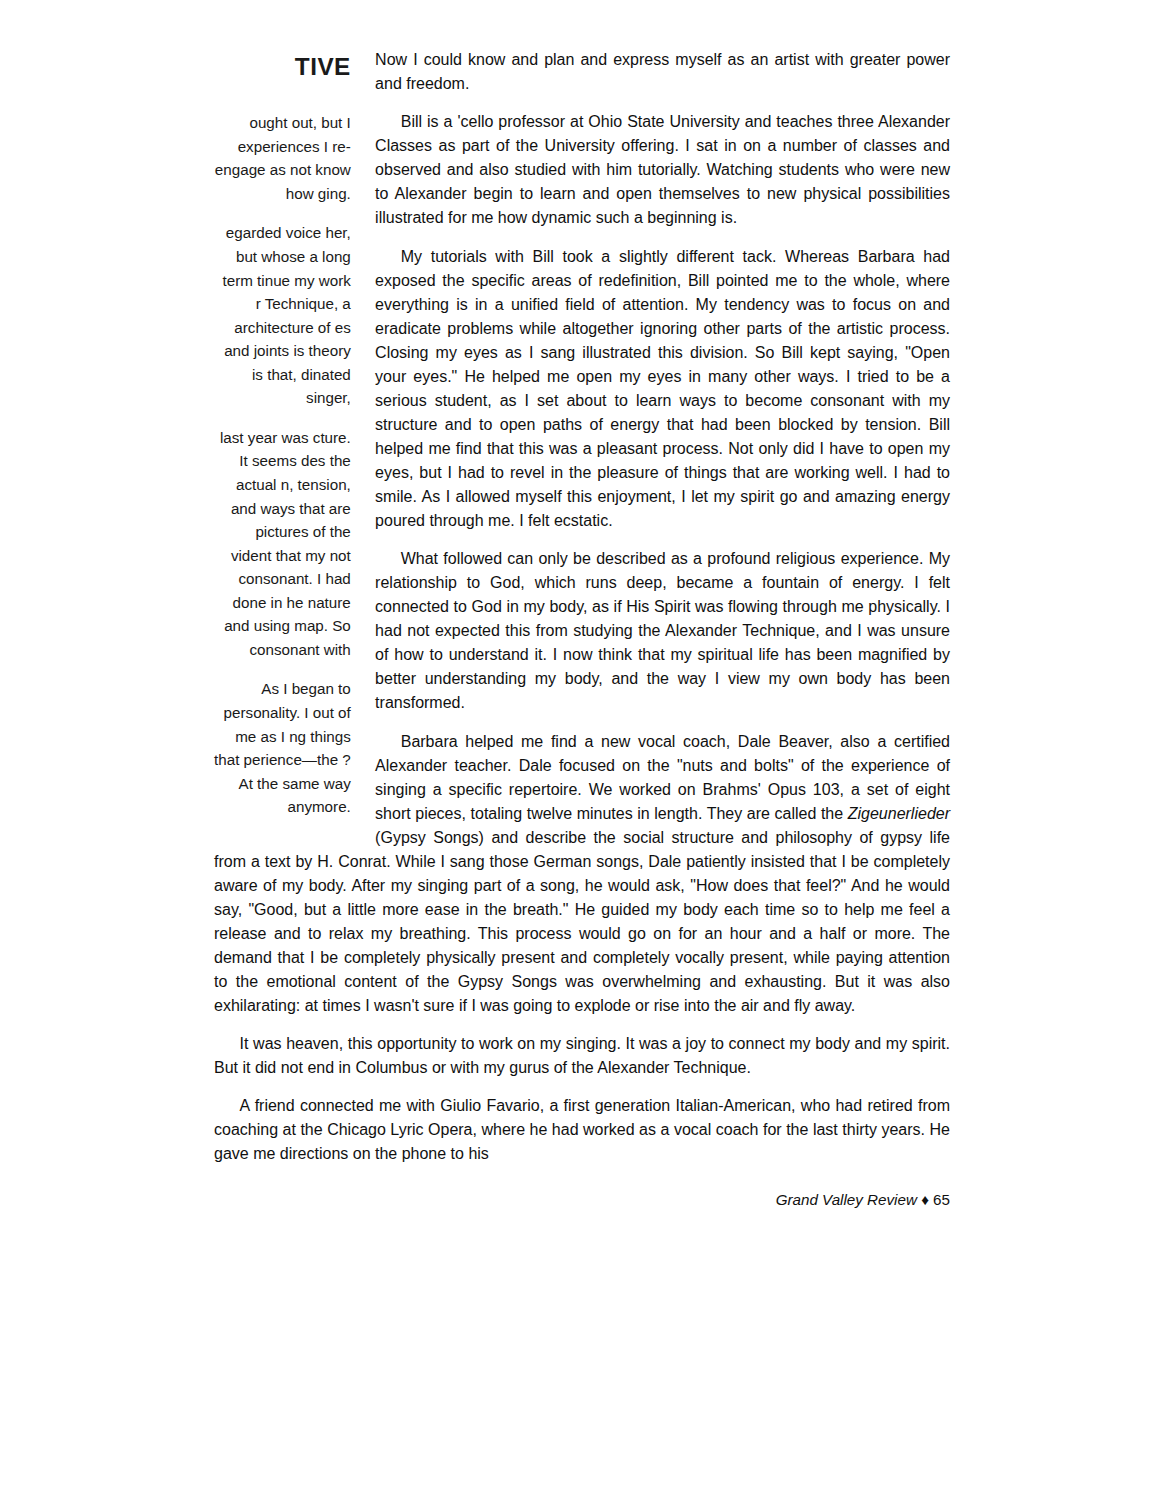TIVE
ought out, but I experiences I re-engage as not know how ging.
egarded voice her, but whose a long term tinue my work r Technique, a architecture of es and joints is theory is that, dinated singer,
last year was cture. It seems des the actual n, tension, and ways that are pictures of the vident that my not consonant. I had done in he nature and using map. So consonant with
As I began to personality. I out of me as I ng things that perience—the ? At the same way anymore.
Now I could know and plan and express myself as an artist with greater power and freedom.
Bill is a 'cello professor at Ohio State University and teaches three Alexander Classes as part of the University offering. I sat in on a number of classes and observed and also studied with him tutorially. Watching students who were new to Alexander begin to learn and open themselves to new physical possibilities illustrated for me how dynamic such a beginning is.
My tutorials with Bill took a slightly different tack. Whereas Barbara had exposed the specific areas of redefinition, Bill pointed me to the whole, where everything is in a unified field of attention. My tendency was to focus on and eradicate problems while altogether ignoring other parts of the artistic process. Closing my eyes as I sang illustrated this division. So Bill kept saying, "Open your eyes." He helped me open my eyes in many other ways. I tried to be a serious student, as I set about to learn ways to become consonant with my structure and to open paths of energy that had been blocked by tension. Bill helped me find that this was a pleasant process. Not only did I have to open my eyes, but I had to revel in the pleasure of things that are working well. I had to smile. As I allowed myself this enjoyment, I let my spirit go and amazing energy poured through me. I felt ecstatic.
What followed can only be described as a profound religious experience. My relationship to God, which runs deep, became a fountain of energy. I felt connected to God in my body, as if His Spirit was flowing through me physically. I had not expected this from studying the Alexander Technique, and I was unsure of how to understand it. I now think that my spiritual life has been magnified by better understanding my body, and the way I view my own body has been transformed.
Barbara helped me find a new vocal coach, Dale Beaver, also a certified Alexander teacher. Dale focused on the "nuts and bolts" of the experience of singing a specific repertoire. We worked on Brahms' Opus 103, a set of eight short pieces, totaling twelve minutes in length. They are called the Zigeunerlieder (Gypsy Songs) and describe the social structure and philosophy of gypsy life from a text by H. Conrat. While I sang those German songs, Dale patiently insisted that I be completely aware of my body. After my singing part of a song, he would ask, "How does that feel?" And he would say, "Good, but a little more ease in the breath." He guided my body each time so to help me feel a release and to relax my breathing. This process would go on for an hour and a half or more. The demand that I be completely physically present and completely vocally present, while paying attention to the emotional content of the Gypsy Songs was overwhelming and exhausting. But it was also exhilarating: at times I wasn't sure if I was going to explode or rise into the air and fly away.
It was heaven, this opportunity to work on my singing. It was a joy to connect my body and my spirit. But it did not end in Columbus or with my gurus of the Alexander Technique.
A friend connected me with Giulio Favario, a first generation Italian-American, who had retired from coaching at the Chicago Lyric Opera, where he had worked as a vocal coach for the last thirty years. He gave me directions on the phone to his
Grand Valley Review ♦ 65